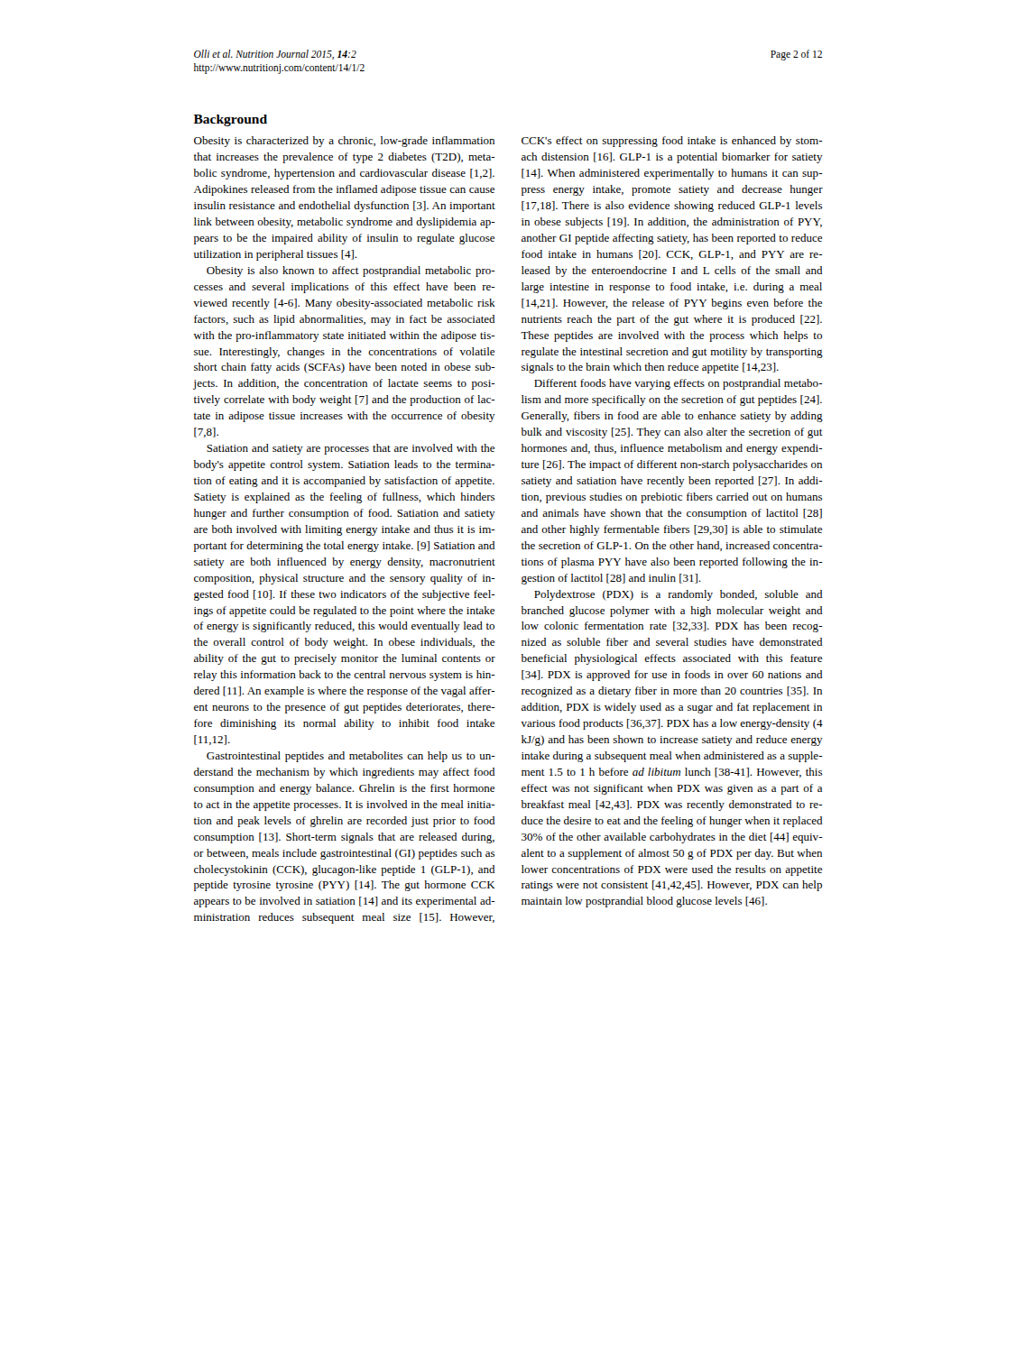Olli et al. Nutrition Journal 2015, 14:2 http://www.nutritionj.com/content/14/1/2
Page 2 of 12
Background
Obesity is characterized by a chronic, low-grade inflammation that increases the prevalence of type 2 diabetes (T2D), metabolic syndrome, hypertension and cardiovascular disease [1,2]. Adipokines released from the inflamed adipose tissue can cause insulin resistance and endothelial dysfunction [3]. An important link between obesity, metabolic syndrome and dyslipidemia appears to be the impaired ability of insulin to regulate glucose utilization in peripheral tissues [4].
Obesity is also known to affect postprandial metabolic processes and several implications of this effect have been reviewed recently [4-6]. Many obesity-associated metabolic risk factors, such as lipid abnormalities, may in fact be associated with the pro-inflammatory state initiated within the adipose tissue. Interestingly, changes in the concentrations of volatile short chain fatty acids (SCFAs) have been noted in obese subjects. In addition, the concentration of lactate seems to positively correlate with body weight [7] and the production of lactate in adipose tissue increases with the occurrence of obesity [7,8].
Satiation and satiety are processes that are involved with the body's appetite control system. Satiation leads to the termination of eating and it is accompanied by satisfaction of appetite. Satiety is explained as the feeling of fullness, which hinders hunger and further consumption of food. Satiation and satiety are both involved with limiting energy intake and thus it is important for determining the total energy intake. [9] Satiation and satiety are both influenced by energy density, macronutrient composition, physical structure and the sensory quality of ingested food [10]. If these two indicators of the subjective feelings of appetite could be regulated to the point where the intake of energy is significantly reduced, this would eventually lead to the overall control of body weight. In obese individuals, the ability of the gut to precisely monitor the luminal contents or relay this information back to the central nervous system is hindered [11]. An example is where the response of the vagal afferent neurons to the presence of gut peptides deteriorates, therefore diminishing its normal ability to inhibit food intake [11,12].
Gastrointestinal peptides and metabolites can help us to understand the mechanism by which ingredients may affect food consumption and energy balance. Ghrelin is the first hormone to act in the appetite processes. It is involved in the meal initiation and peak levels of ghrelin are recorded just prior to food consumption [13]. Short-term signals that are released during, or between, meals include gastrointestinal (GI) peptides such as cholecystokinin (CCK), glucagon-like peptide 1 (GLP-1), and peptide tyrosine tyrosine (PYY) [14]. The gut hormone CCK appears to be involved in satiation [14] and its experimental administration reduces subsequent meal size [15]. However, CCK's effect on suppressing food intake is enhanced by stomach distension [16]. GLP-1 is a potential biomarker for satiety [14]. When administered experimentally to humans it can suppress energy intake, promote satiety and decrease hunger [17,18]. There is also evidence showing reduced GLP-1 levels in obese subjects [19]. In addition, the administration of PYY, another GI peptide affecting satiety, has been reported to reduce food intake in humans [20]. CCK, GLP-1, and PYY are released by the enteroendocrine I and L cells of the small and large intestine in response to food intake, i.e. during a meal [14,21]. However, the release of PYY begins even before the nutrients reach the part of the gut where it is produced [22]. These peptides are involved with the process which helps to regulate the intestinal secretion and gut motility by transporting signals to the brain which then reduce appetite [14,23].
Different foods have varying effects on postprandial metabolism and more specifically on the secretion of gut peptides [24]. Generally, fibers in food are able to enhance satiety by adding bulk and viscosity [25]. They can also alter the secretion of gut hormones and, thus, influence metabolism and energy expenditure [26]. The impact of different non-starch polysaccharides on satiety and satiation have recently been reported [27]. In addition, previous studies on prebiotic fibers carried out on humans and animals have shown that the consumption of lactitol [28] and other highly fermentable fibers [29,30] is able to stimulate the secretion of GLP-1. On the other hand, increased concentrations of plasma PYY have also been reported following the ingestion of lactitol [28] and inulin [31].
Polydextrose (PDX) is a randomly bonded, soluble and branched glucose polymer with a high molecular weight and low colonic fermentation rate [32,33]. PDX has been recognized as soluble fiber and several studies have demonstrated beneficial physiological effects associated with this feature [34]. PDX is approved for use in foods in over 60 nations and recognized as a dietary fiber in more than 20 countries [35]. In addition, PDX is widely used as a sugar and fat replacement in various food products [36,37]. PDX has a low energy-density (4 kJ/g) and has been shown to increase satiety and reduce energy intake during a subsequent meal when administered as a supplement 1.5 to 1 h before ad libitum lunch [38-41]. However, this effect was not significant when PDX was given as a part of a breakfast meal [42,43]. PDX was recently demonstrated to reduce the desire to eat and the feeling of hunger when it replaced 30% of the other available carbohydrates in the diet [44] equivalent to a supplement of almost 50 g of PDX per day. But when lower concentrations of PDX were used the results on appetite ratings were not consistent [41,42,45]. However, PDX can help maintain low postprandial blood glucose levels [46].